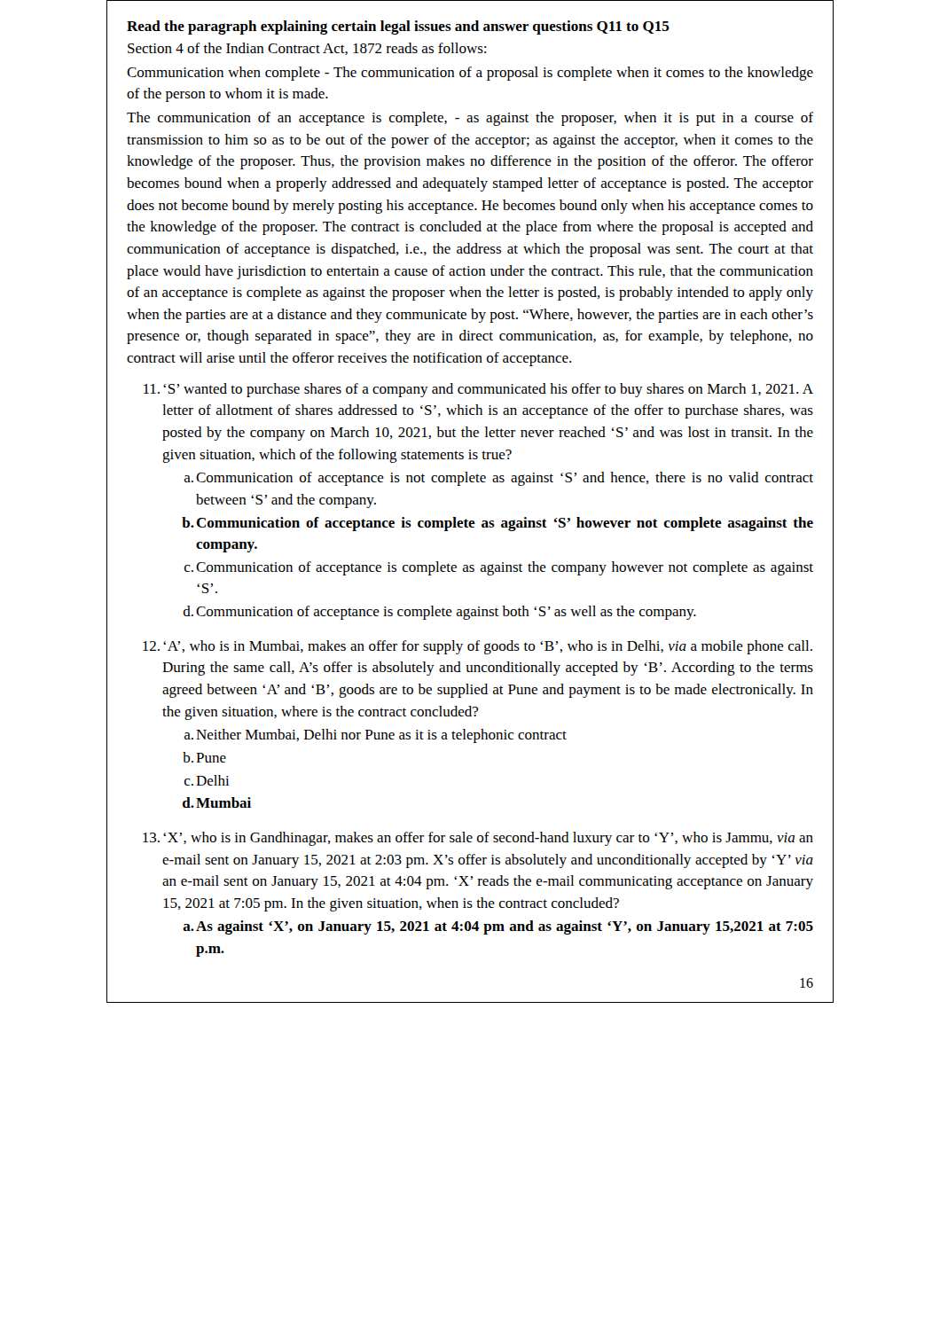Read the paragraph explaining certain legal issues and answer questions Q11 to Q15
Section 4 of the Indian Contract Act, 1872 reads as follows:
Communication when complete - The communication of a proposal is complete when it comes to the knowledge of the person to whom it is made.
The communication of an acceptance is complete, - as against the proposer, when it is put in a course of transmission to him so as to be out of the power of the acceptor; as against the acceptor, when it comes to the knowledge of the proposer. Thus, the provision makes no difference in the position of the offeror. The offeror becomes bound when a properly addressed and adequately stamped letter of acceptance is posted. The acceptor does not become bound by merely posting his acceptance. He becomes bound only when his acceptance comes to the knowledge of the proposer. The contract is concluded at the place from where the proposal is accepted and communication of acceptance is dispatched, i.e., the address at which the proposal was sent. The court at that place would have jurisdiction to entertain a cause of action under the contract. This rule, that the communication of an acceptance is complete as against the proposer when the letter is posted, is probably intended to apply only when the parties are at a distance and they communicate by post. “Where, however, the parties are in each other’s presence or, though separated in space”, they are in direct communication, as, for example, by telephone, no contract will arise until the offeror receives the notification of acceptance.
‘S’ wanted to purchase shares of a company and communicated his offer to buy shares on March 1, 2021. A letter of allotment of shares addressed to ‘S’, which is an acceptance of the offer to purchase shares, was posted by the company on March 10, 2021, but the letter never reached ‘S’ and was lost in transit. In the given situation, which of the following statements is true?
Communication of acceptance is not complete as against ‘S’ and hence, there is no valid contract between ‘S’ and the company.
Communication of acceptance is complete as against ‘S’ however not complete asagainst the company.
Communication of acceptance is complete as against the company however not complete as against ‘S’.
Communication of acceptance is complete against both ‘S’ as well as the company.
‘A’, who is in Mumbai, makes an offer for supply of goods to ‘B’, who is in Delhi, via a mobile phone call. During the same call, A’s offer is absolutely and unconditionally accepted by ‘B’. According to the terms agreed between ‘A’ and ‘B’, goods are to be supplied at Pune and payment is to be made electronically. In the given situation, where is the contract concluded?
Neither Mumbai, Delhi nor Pune as it is a telephonic contract
Pune
Delhi
Mumbai
‘X’, who is in Gandhinagar, makes an offer for sale of second-hand luxury car to ‘Y’, who is Jammu, via an e-mail sent on January 15, 2021 at 2:03 pm. X’s offer is absolutely and unconditionally accepted by ‘Y’ via an e-mail sent on January 15, 2021 at 4:04 pm. ‘X’ reads the e-mail communicating acceptance on January 15, 2021 at 7:05 pm. In the given situation, when is the contract concluded?
As against ‘X’, on January 15, 2021 at 4:04 pm and as against ‘Y’, on January 15,2021 at 7:05 p.m.
16